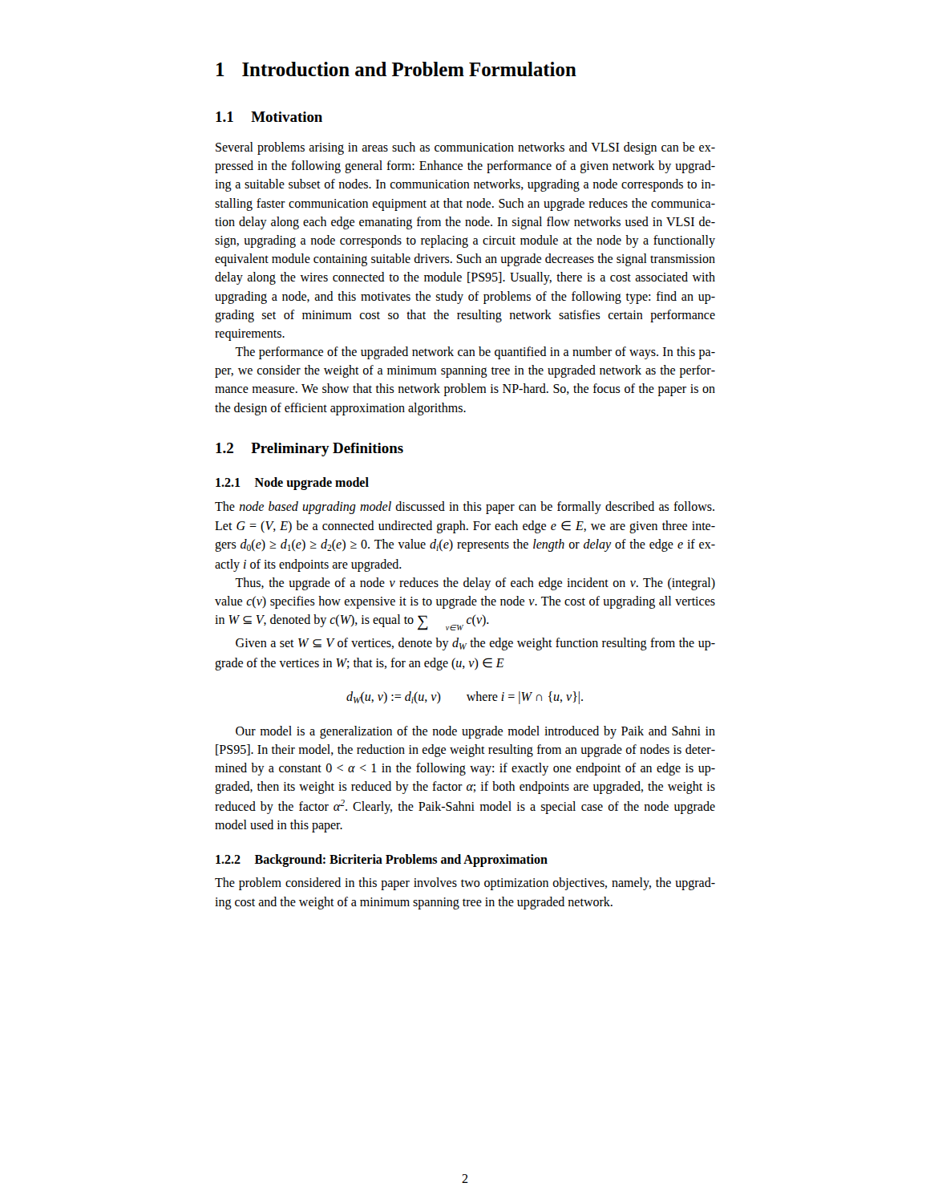1 Introduction and Problem Formulation
1.1 Motivation
Several problems arising in areas such as communication networks and VLSI design can be expressed in the following general form: Enhance the performance of a given network by upgrading a suitable subset of nodes. In communication networks, upgrading a node corresponds to installing faster communication equipment at that node. Such an upgrade reduces the communication delay along each edge emanating from the node. In signal flow networks used in VLSI design, upgrading a node corresponds to replacing a circuit module at the node by a functionally equivalent module containing suitable drivers. Such an upgrade decreases the signal transmission delay along the wires connected to the module [PS95]. Usually, there is a cost associated with upgrading a node, and this motivates the study of problems of the following type: find an upgrading set of minimum cost so that the resulting network satisfies certain performance requirements.
The performance of the upgraded network can be quantified in a number of ways. In this paper, we consider the weight of a minimum spanning tree in the upgraded network as the performance measure. We show that this network problem is NP-hard. So, the focus of the paper is on the design of efficient approximation algorithms.
1.2 Preliminary Definitions
1.2.1 Node upgrade model
The node based upgrading model discussed in this paper can be formally described as follows. Let G = (V, E) be a connected undirected graph. For each edge e ∈ E, we are given three integers d0(e) ≥ d1(e) ≥ d2(e) ≥ 0. The value di(e) represents the length or delay of the edge e if exactly i of its endpoints are upgraded.
Thus, the upgrade of a node v reduces the delay of each edge incident on v. The (integral) value c(v) specifies how expensive it is to upgrade the node v. The cost of upgrading all vertices in W ⊆ V, denoted by c(W), is equal to ∑v∈W c(v).
Given a set W ⊆ V of vertices, denote by dW the edge weight function resulting from the upgrade of the vertices in W; that is, for an edge (u, v) ∈ E
dW(u, v) := di(u, v) where i = |W ∩ {u, v}|.
Our model is a generalization of the node upgrade model introduced by Paik and Sahni in [PS95]. In their model, the reduction in edge weight resulting from an upgrade of nodes is determined by a constant 0 < α < 1 in the following way: if exactly one endpoint of an edge is upgraded, then its weight is reduced by the factor α; if both endpoints are upgraded, the weight is reduced by the factor α2. Clearly, the Paik-Sahni model is a special case of the node upgrade model used in this paper.
1.2.2 Background: Bicriteria Problems and Approximation
The problem considered in this paper involves two optimization objectives, namely, the upgrading cost and the weight of a minimum spanning tree in the upgraded network.
2